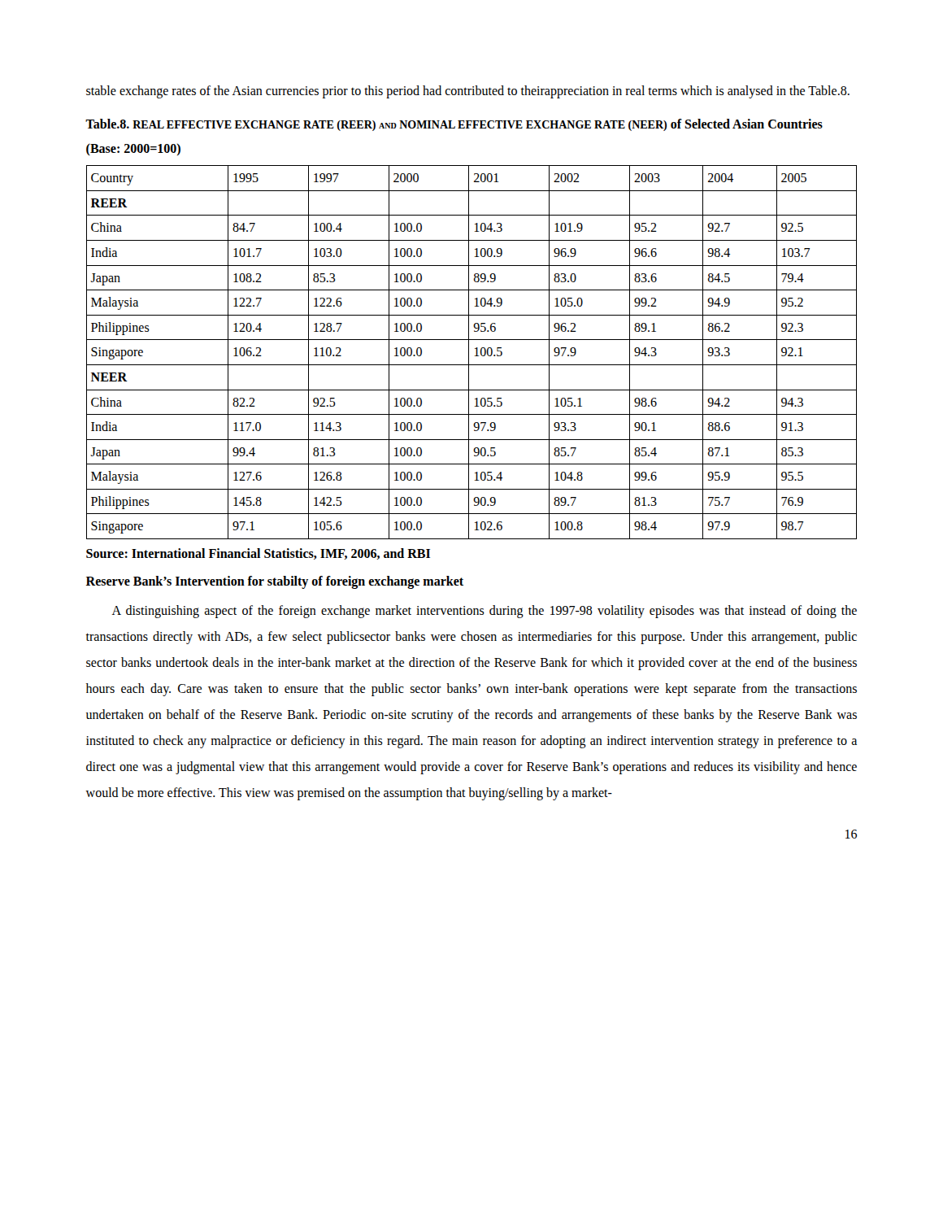stable exchange rates of the Asian currencies prior to this period had contributed to theirappreciation in real terms which is analysed in the Table.8.
Table.8. REAL EFFECTIVE EXCHANGE RATE (REER) and NOMINAL EFFECTIVE EXCHANGE RATE (NEER) of Selected Asian Countries (Base: 2000=100)
| Country | 1995 | 1997 | 2000 | 2001 | 2002 | 2003 | 2004 | 2005 |
| REER | | | | | | | | |
| China | 84.7 | 100.4 | 100.0 | 104.3 | 101.9 | 95.2 | 92.7 | 92.5 |
| India | 101.7 | 103.0 | 100.0 | 100.9 | 96.9 | 96.6 | 98.4 | 103.7 |
| Japan | 108.2 | 85.3 | 100.0 | 89.9 | 83.0 | 83.6 | 84.5 | 79.4 |
| Malaysia | 122.7 | 122.6 | 100.0 | 104.9 | 105.0 | 99.2 | 94.9 | 95.2 |
| Philippines | 120.4 | 128.7 | 100.0 | 95.6 | 96.2 | 89.1 | 86.2 | 92.3 |
| Singapore | 106.2 | 110.2 | 100.0 | 100.5 | 97.9 | 94.3 | 93.3 | 92.1 |
| NEER | | | | | | | | |
| China | 82.2 | 92.5 | 100.0 | 105.5 | 105.1 | 98.6 | 94.2 | 94.3 |
| India | 117.0 | 114.3 | 100.0 | 97.9 | 93.3 | 90.1 | 88.6 | 91.3 |
| Japan | 99.4 | 81.3 | 100.0 | 90.5 | 85.7 | 85.4 | 87.1 | 85.3 |
| Malaysia | 127.6 | 126.8 | 100.0 | 105.4 | 104.8 | 99.6 | 95.9 | 95.5 |
| Philippines | 145.8 | 142.5 | 100.0 | 90.9 | 89.7 | 81.3 | 75.7 | 76.9 |
| Singapore | 97.1 | 105.6 | 100.0 | 102.6 | 100.8 | 98.4 | 97.9 | 98.7 |
Source: International Financial Statistics, IMF, 2006, and RBI
Reserve Bank’s Intervention for stabilty of foreign exchange market
A distinguishing aspect of the foreign exchange market interventions during the 1997-98 volatility episodes was that instead of doing the transactions directly with ADs, a few select publicsector banks were chosen as intermediaries for this purpose. Under this arrangement, public sector banks undertook deals in the inter-bank market at the direction of the Reserve Bank for which it provided cover at the end of the business hours each day. Care was taken to ensure that the public sector banks’ own inter-bank operations were kept separate from the transactions undertaken on behalf of the Reserve Bank. Periodic on-site scrutiny of the records and arrangements of these banks by the Reserve Bank was instituted to check any malpractice or deficiency in this regard. The main reason for adopting an indirect intervention strategy in preference to a direct one was a judgmental view that this arrangement would provide a cover for Reserve Bank’s operations and reduces its visibility and hence would be more effective. This view was premised on the assumption that buying/selling by a market-
16